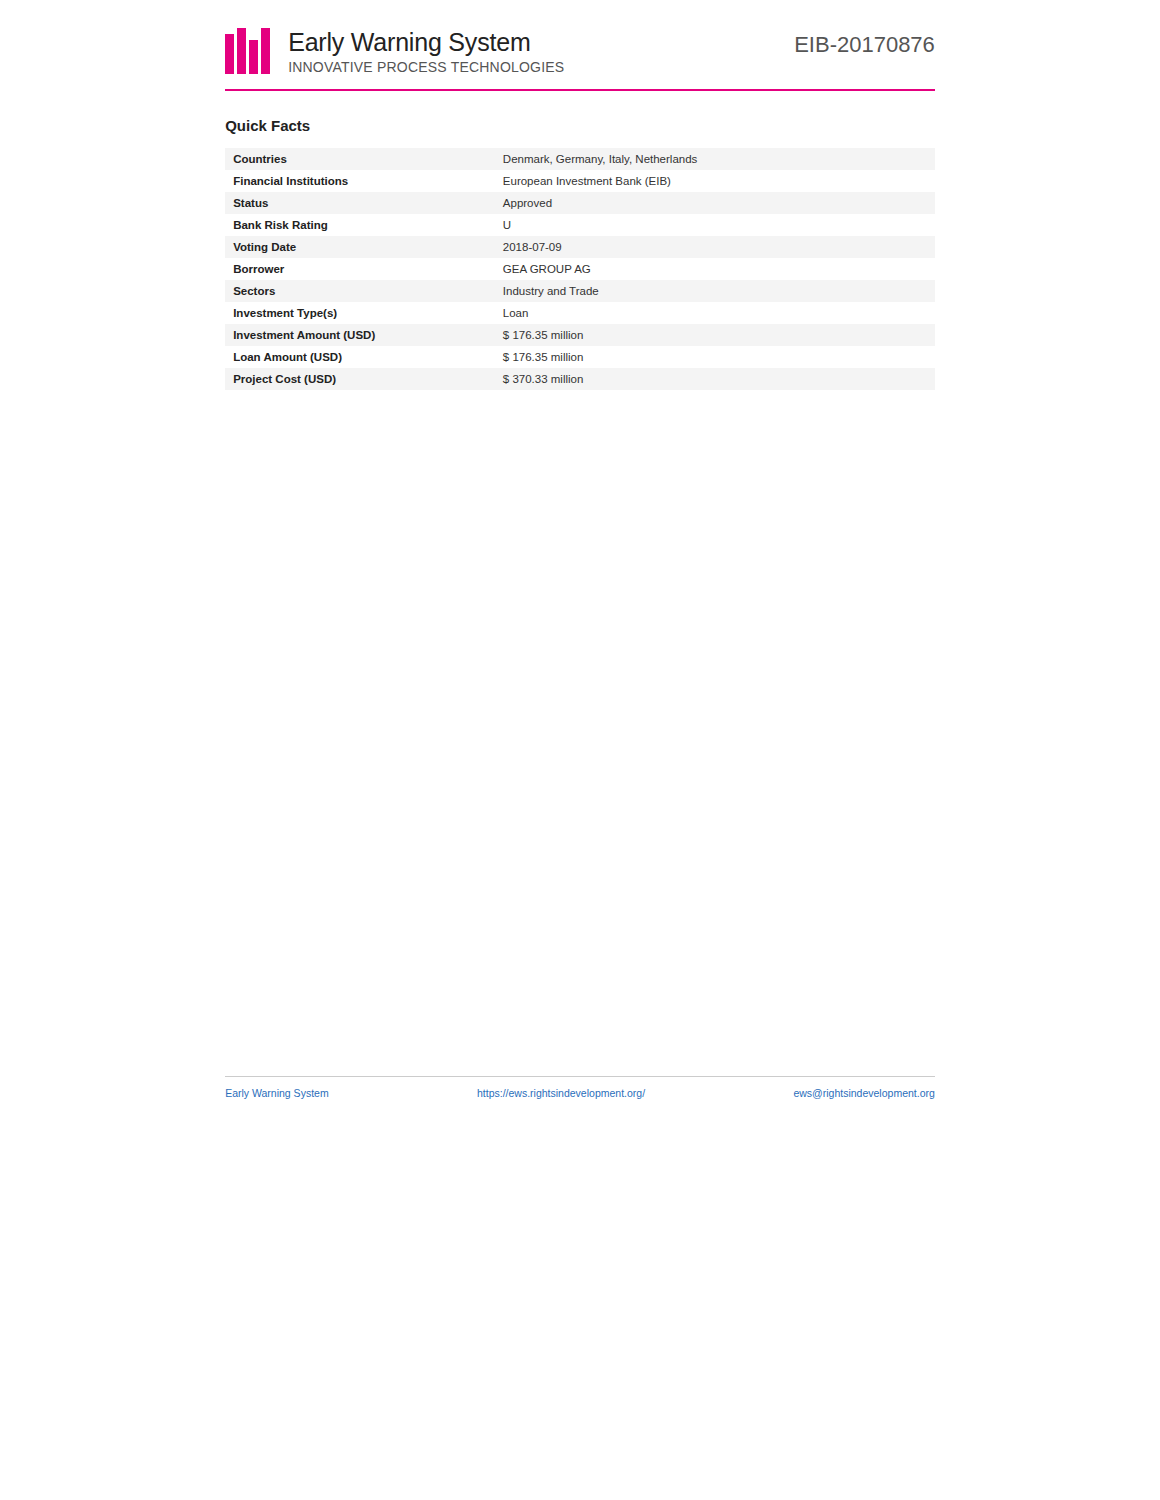Early Warning System
INNOVATIVE PROCESS TECHNOLOGIES
EIB-20170876
Quick Facts
| Countries | Denmark, Germany, Italy, Netherlands |
| Financial Institutions | European Investment Bank (EIB) |
| Status | Approved |
| Bank Risk Rating | U |
| Voting Date | 2018-07-09 |
| Borrower | GEA GROUP AG |
| Sectors | Industry and Trade |
| Investment Type(s) | Loan |
| Investment Amount (USD) | $ 176.35 million |
| Loan Amount (USD) | $ 176.35 million |
| Project Cost (USD) | $ 370.33 million |
Early Warning System
https://ews.rightsindevelopment.org/
ews@rightsindevelopment.org